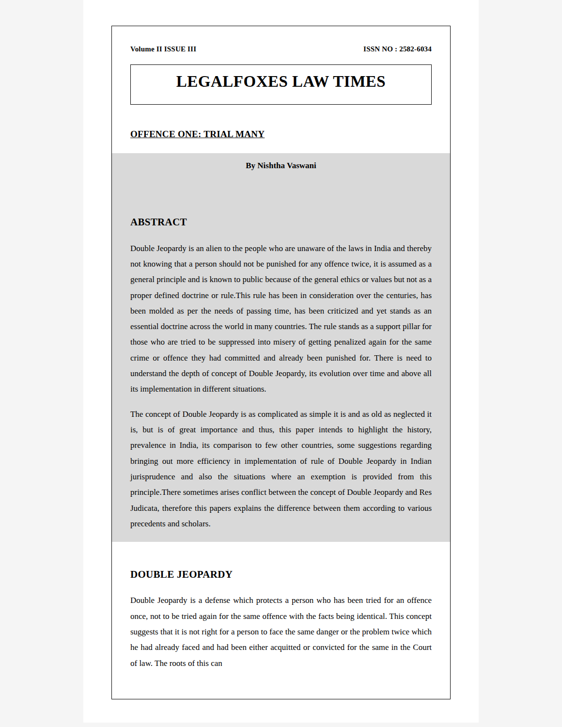Volume II ISSUE III ISSN NO : 2582-6034
LEGALFOXES LAW TIMES
LEGAL FOXES
Our Mission Your Success
OFFENCE ONE: TRIAL MANY
By Nishtha Vaswani
ABSTRACT
Double Jeopardy is an alien to the people who are unaware of the laws in India and thereby not knowing that a person should not be punished for any offence twice, it is assumed as a general principle and is known to public because of the general ethics or values but not as a proper defined doctrine or rule.This rule has been in consideration over the centuries, has been molded as per the needs of passing time, has been criticized and yet stands as an essential doctrine across the world in many countries. The rule stands as a support pillar for those who are tried to be suppressed into misery of getting penalized again for the same crime or offence they had committed and already been punished for. There is need to understand the depth of concept of Double Jeopardy, its evolution over time and above all its implementation in different situations.
The concept of Double Jeopardy is as complicated as simple it is and as old as neglected it is, but is of great importance and thus, this paper intends to highlight the history, prevalence in India, its comparison to few other countries, some suggestions regarding bringing out more efficiency in implementation of rule of Double Jeopardy in Indian jurisprudence and also the situations where an exemption is provided from this principle.There sometimes arises conflict between the concept of Double Jeopardy and Res Judicata, therefore this papers explains the difference between them according to various precedents and scholars.
DOUBLE JEOPARDY
Double Jeopardy is a defense which protects a person who has been tried for an offence once, not to be tried again for the same offence with the facts being identical. This concept suggests that it is not right for a person to face the same danger or the problem twice which he had already faced and had been either acquitted or convicted for the same in the Court of law. The roots of this can